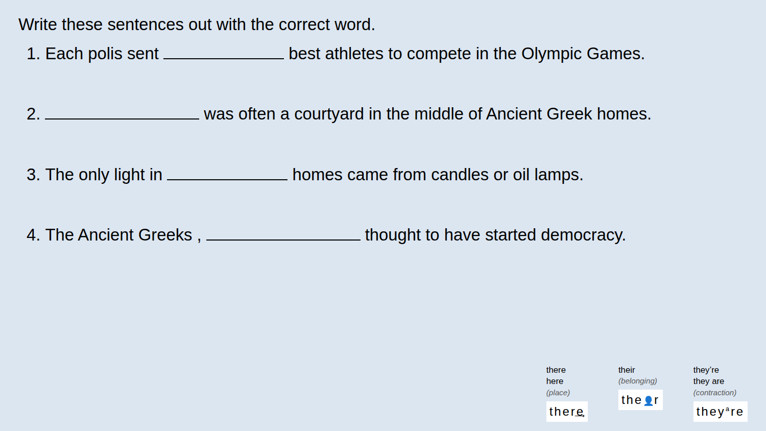Write these sentences out with the correct word.
Each polis sent best athletes to compete in the Olympic Games.
was often a courtyard in the middle of Ancient Greek homes.
The only light in homes came from candles or oil lamps.
The Ancient Greeks , thought to have started democracy.
there
here
(place)
there⟶
their
(belonging)
the👤r
they’re
they are
(contraction)
theyare